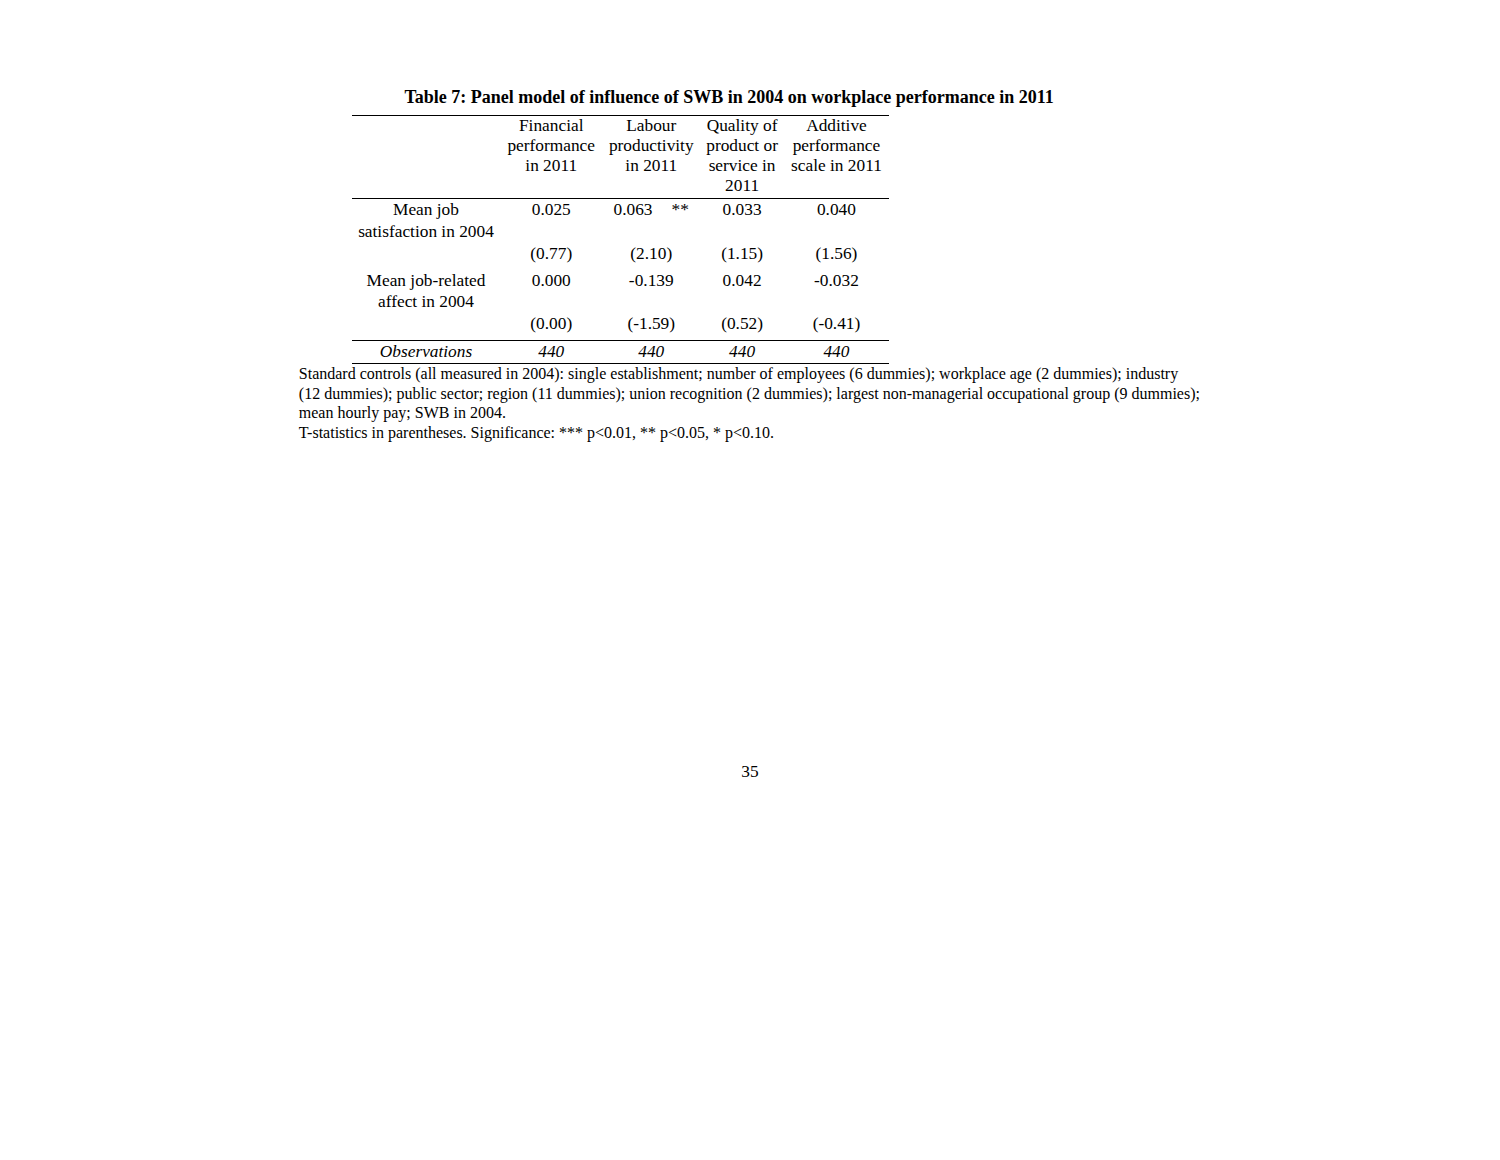Table 7: Panel model of influence of SWB in 2004 on workplace performance in 2011
| | Financial performance in 2011 | Labour productivity in 2011 | Quality of product or service in 2011 | Additive performance scale in 2011 |
| --- | --- | --- | --- | --- |
| Mean job satisfaction in 2004 | 0.025 | 0.063 ** | 0.033 | 0.040 |
| | (0.77) | (2.10) | (1.15) | (1.56) |
| Mean job-related affect in 2004 | 0.000 | -0.139 | 0.042 | -0.032 |
| | (0.00) | (-1.59) | (0.52) | (-0.41) |
| Observations | 440 | 440 | 440 | 440 |
Standard controls (all measured in 2004): single establishment; number of employees (6 dummies); workplace age (2 dummies); industry (12 dummies); public sector; region (11 dummies); union recognition (2 dummies); largest non-managerial occupational group (9 dummies); mean hourly pay; SWB in 2004.
T-statistics in parentheses. Significance: *** p<0.01, ** p<0.05, * p<0.10.
35